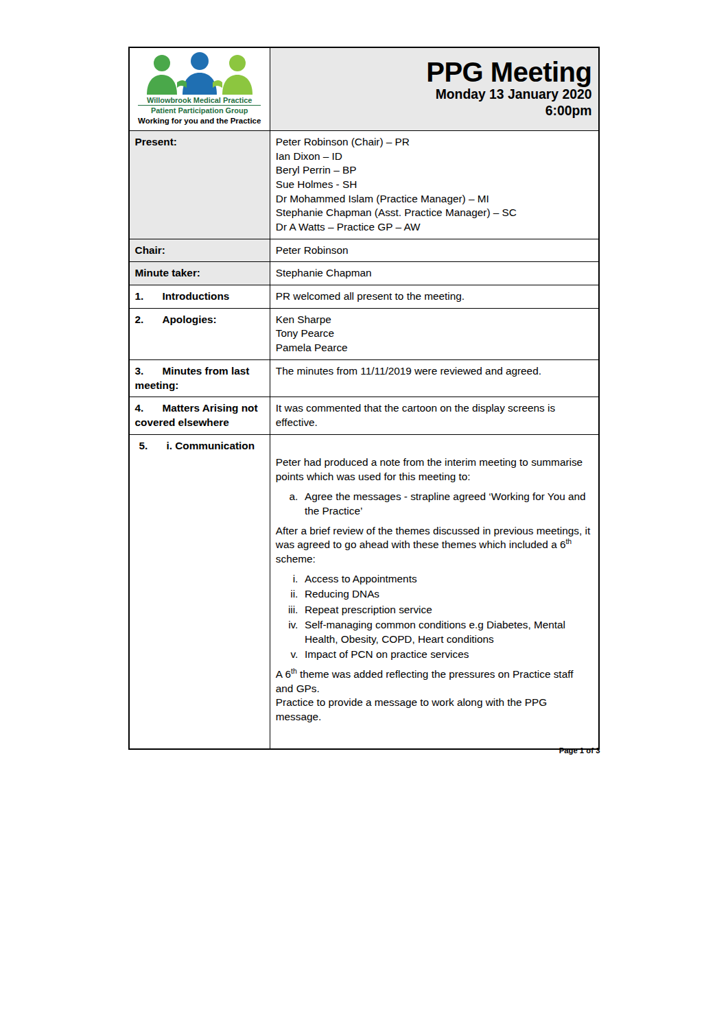| Willowbrook Medical Practice Patient Participation Group Working for you and the Practice | PPG Meeting Monday 13 January 2020 6:00pm |
| Present: | Peter Robinson (Chair) – PR Ian Dixon – ID Beryl Perrin – BP Sue Holmes - SH Dr Mohammed Islam (Practice Manager) – MI Stephanie Chapman (Asst. Practice Manager) – SC Dr A Watts – Practice GP – AW |
| Chair: | Peter Robinson |
| Minute taker: | Stephanie Chapman |
| 1. Introductions | PR welcomed all present to the meeting. |
| 2. Apologies: | Ken Sharpe Tony Pearce Pamela Pearce |
| 3. Minutes from last meeting: | The minutes from 11/11/2019 were reviewed and agreed. |
| 4. Matters Arising not covered elsewhere | It was commented that the cartoon on the display screens is effective. |
| 5. i. Communication | Peter had produced a note from the interim meeting to summarise points which was used for this meeting to: Agree the messages - strapline agreed ‘Working for You and the Practice’ After a brief review of the themes discussed in previous meetings, it was agreed to go ahead with these themes which included a 6 th scheme: Access to Appointments Reducing DNAs Repeat prescription service Self-managing common conditions e.g Diabetes, Mental Health, Obesity, COPD, Heart conditions Impact of PCN on practice services A 6 th theme was added reflecting the pressures on Practice staff and GPs. Practice to provide a message to work along with the PPG message. |
Page 1 of 3